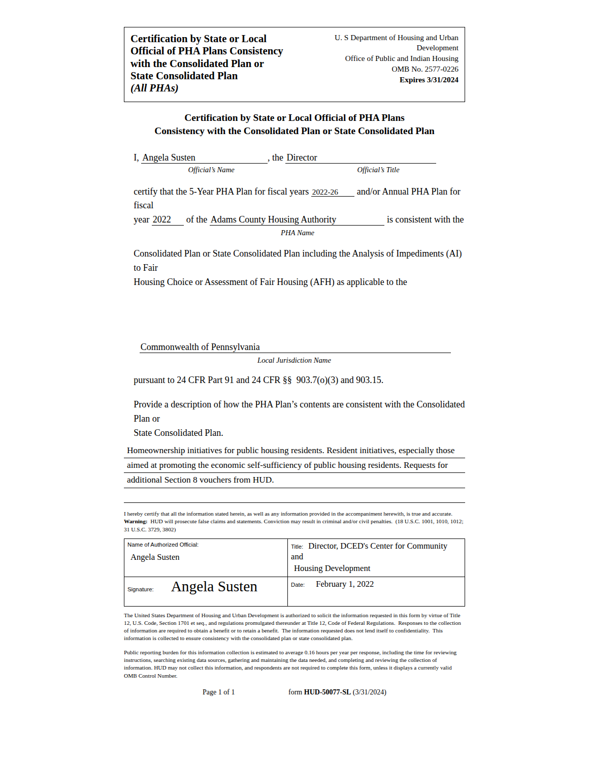| Certification by State or Local Official of PHA Plans Consistency with the Consolidated Plan or State Consolidated Plan (All PHAs) | U. S Department of Housing and Urban Development Office of Public and Indian Housing OMB No. 2577-0226 Expires 3/31/2024 |
Certification by State or Local Official of PHA Plans
Consistency with the Consolidated Plan or State Consolidated Plan
I, Angela Susten, the Director
Official’s Name Official’s Title
certify that the 5-Year PHA Plan for fiscal years 2022-26 and/or Annual PHA Plan for fiscal
year 2022 of the Adams County Housing Authority is consistent with the
PHA Name
Consolidated Plan or State Consolidated Plan including the Analysis of Impediments (AI) to Fair
Housing Choice or Assessment of Fair Housing (AFH) as applicable to the
Commonwealth of Pennsylvania
Local Jurisdiction Name
pursuant to 24 CFR Part 91 and 24 CFR §§ 903.7(o)(3) and 903.15.
Provide a description of how the PHA Plan’s contents are consistent with the Consolidated Plan or
State Consolidated Plan.
Homeownership initiatives for public housing residents. Resident initiatives, especially those
aimed at promoting the economic self-sufficiency of public housing residents. Requests for
additional Section 8 vouchers from HUD.
I hereby certify that all the information stated herein, as well as any information provided in the accompaniment herewith, is true and accurate. Warning: HUD will prosecute false claims and statements. Conviction may result in criminal and/or civil penalties. (18 U.S.C. 1001, 1010, 1012; 31 U.S.C. 3729, 3802)
| Name of Authorized Official: Angela Susten | Title: Director, DCED's Center for Community and Housing Development |
| Signature: Angela Susten | Date: February 1, 2022 |
The United States Department of Housing and Urban Development is authorized to solicit the information requested in this form by virtue of Title 12, U.S. Code, Section 1701 et seq., and regulations promulgated thereunder at Title 12, Code of Federal Regulations. Responses to the collection of information are required to obtain a benefit or to retain a benefit. The information requested does not lend itself to confidentiality. This information is collected to ensure consistency with the consolidated plan or state consolidated plan.
Public reporting burden for this information collection is estimated to average 0.16 hours per year per response, including the time for reviewing instructions, searching existing data sources, gathering and maintaining the data needed, and completing and reviewing the collection of information. HUD may not collect this information, and respondents are not required to complete this form, unless it displays a currently valid OMB Control Number.
Page 1 of 1 form HUD-50077-SL (3/31/2024)